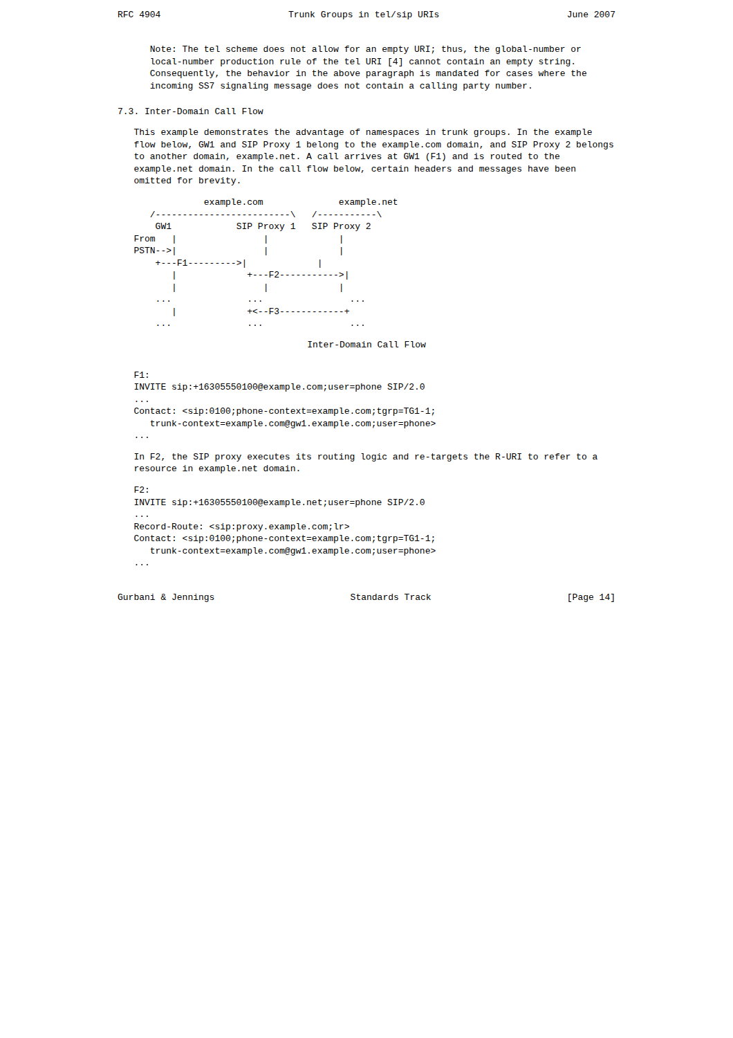RFC 4904 Trunk Groups in tel/sip URIs June 2007
Note: The tel scheme does not allow for an empty URI; thus, the global-number or local-number production rule of the tel URI [4] cannot contain an empty string. Consequently, the behavior in the above paragraph is mandated for cases where the incoming SS7 signaling message does not contain a calling party number.
7.3. Inter-Domain Call Flow
This example demonstrates the advantage of namespaces in trunk groups. In the example flow below, GW1 and SIP Proxy 1 belong to the example.com domain, and SIP Proxy 2 belongs to another domain, example.net. A call arrives at GW1 (F1) and is routed to the example.net domain. In the call flow below, certain headers and messages have been omitted for brevity.
                example.com              example.net
      /-------------------------\   /-----------\
       GW1            SIP Proxy 1   SIP Proxy 2
   From   |                |             |
   PSTN-->|                |             |
       +---F1--------->|             |
          |             +---F2----------->|
          |                |             |
       ...              ...                ...
          |             +<--F3------------+
       ...              ...                ...
Inter-Domain Call Flow
F1:
INVITE sip:+16305550100@example.com;user=phone SIP/2.0
...
Contact: <sip:0100;phone-context=example.com;tgrp=TG1-1;
   trunk-context=example.com@gw1.example.com;user=phone>
...
In F2, the SIP proxy executes its routing logic and re-targets the R-URI to refer to a resource in example.net domain.
F2:
INVITE sip:+16305550100@example.net;user=phone SIP/2.0
...
Record-Route: <sip:proxy.example.com;lr>
Contact: <sip:0100;phone-context=example.com;tgrp=TG1-1;
   trunk-context=example.com@gw1.example.com;user=phone>
...
Gurbani & Jennings Standards Track [Page 14]